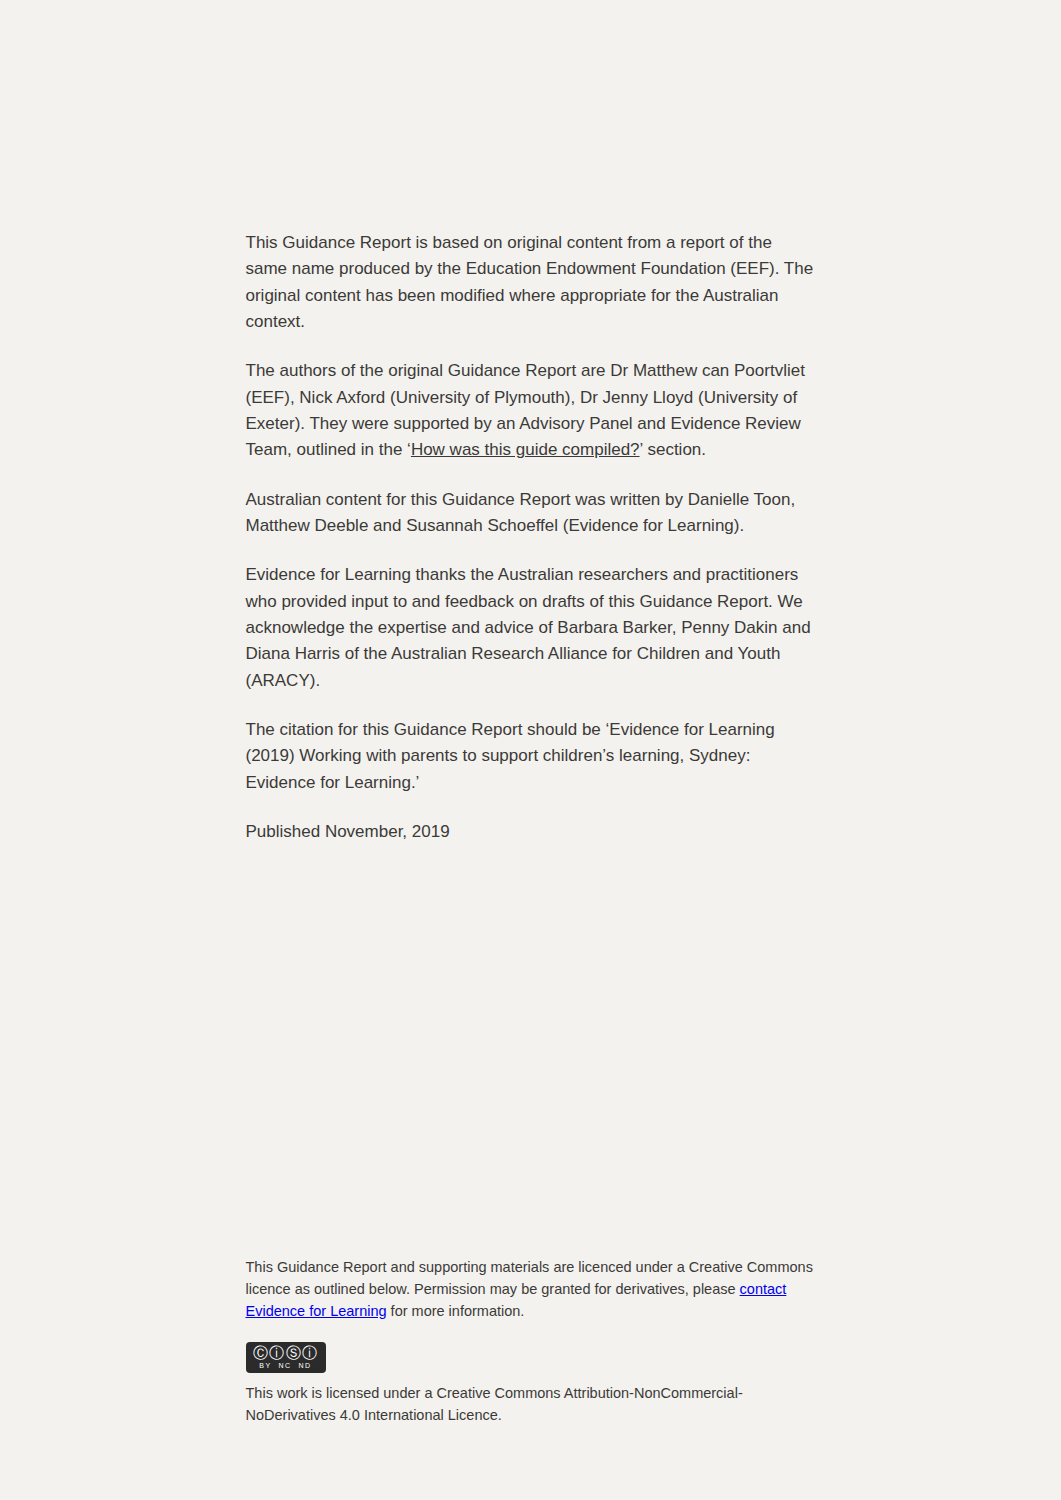This Guidance Report is based on original content from a report of the same name produced by the Education Endowment Foundation (EEF). The original content has been modified where appropriate for the Australian context.
The authors of the original Guidance Report are Dr Matthew can Poortvliet (EEF), Nick Axford (University of Plymouth), Dr Jenny Lloyd (University of Exeter). They were supported by an Advisory Panel and Evidence Review Team, outlined in the ‘How was this guide compiled?’ section.
Australian content for this Guidance Report was written by Danielle Toon, Matthew Deeble and Susannah Schoeffel (Evidence for Learning).
Evidence for Learning thanks the Australian researchers and practitioners who provided input to and feedback on drafts of this Guidance Report. We acknowledge the expertise and advice of Barbara Barker, Penny Dakin and Diana Harris of the Australian Research Alliance for Children and Youth (ARACY).
The citation for this Guidance Report should be ‘Evidence for Learning (2019) Working with parents to support children’s learning, Sydney: Evidence for Learning.’
Published November, 2019
This Guidance Report and supporting materials are licenced under a Creative Commons licence as outlined below. Permission may be granted for derivatives, please contact Evidence for Learning for more information.
ⒸⓘⓈⓘ BY NC ND
This work is licensed under a Creative Commons Attribution-NonCommercial-NoDerivatives 4.0 International Licence.